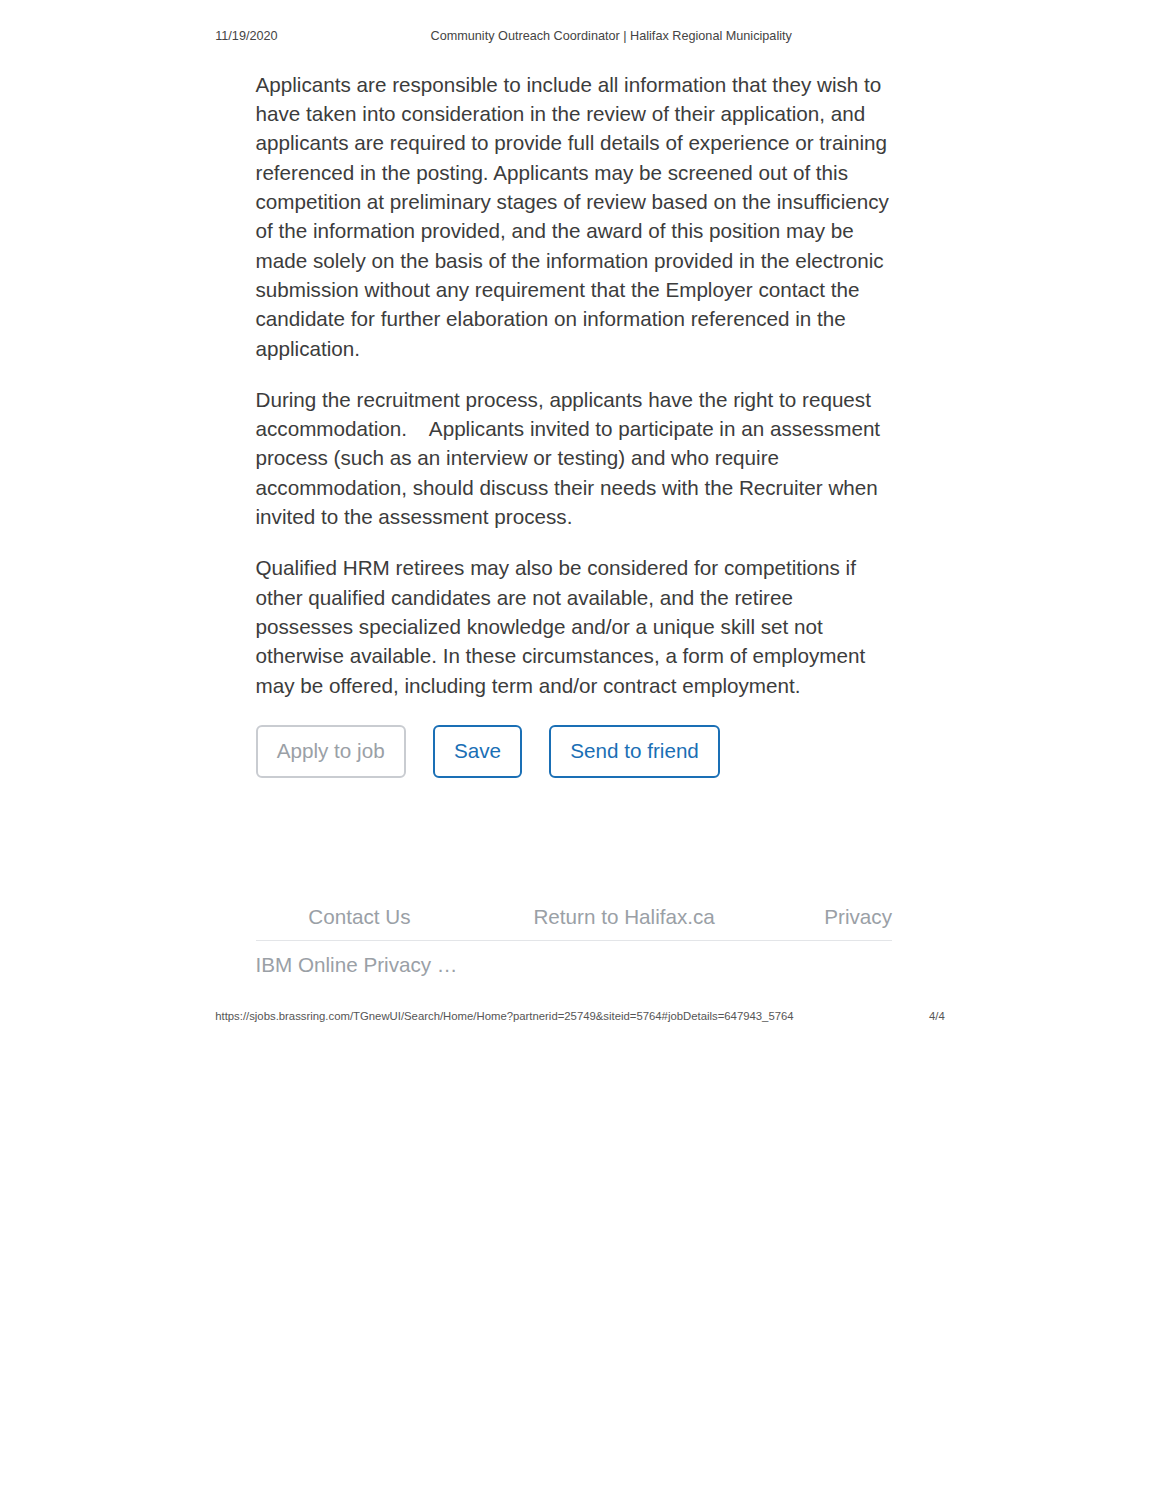11/19/2020 Community Outreach Coordinator | Halifax Regional Municipality
Applicants are responsible to include all information that they wish to have taken into consideration in the review of their application, and applicants are required to provide full details of experience or training referenced in the posting. Applicants may be screened out of this competition at preliminary stages of review based on the insufficiency of the information provided, and the award of this position may be made solely on the basis of the information provided in the electronic submission without any requirement that the Employer contact the candidate for further elaboration on information referenced in the application.
During the recruitment process, applicants have the right to request accommodation. Applicants invited to participate in an assessment process (such as an interview or testing) and who require accommodation, should discuss their needs with the Recruiter when invited to the assessment process.
Qualified HRM retirees may also be considered for competitions if other qualified candidates are not available, and the retiree possesses specialized knowledge and/or a unique skill set not otherwise available. In these circumstances, a form of employment may be offered, including term and/or contract employment.
Apply to job Save Send to friend
Contact Us
Return to Halifax.ca
Privacy
IBM Online Privacy …
https://sjobs.brassring.com/TGnewUI/Search/Home/Home?partnerid=25749&siteid=5764#jobDetails=647943_5764 4/4